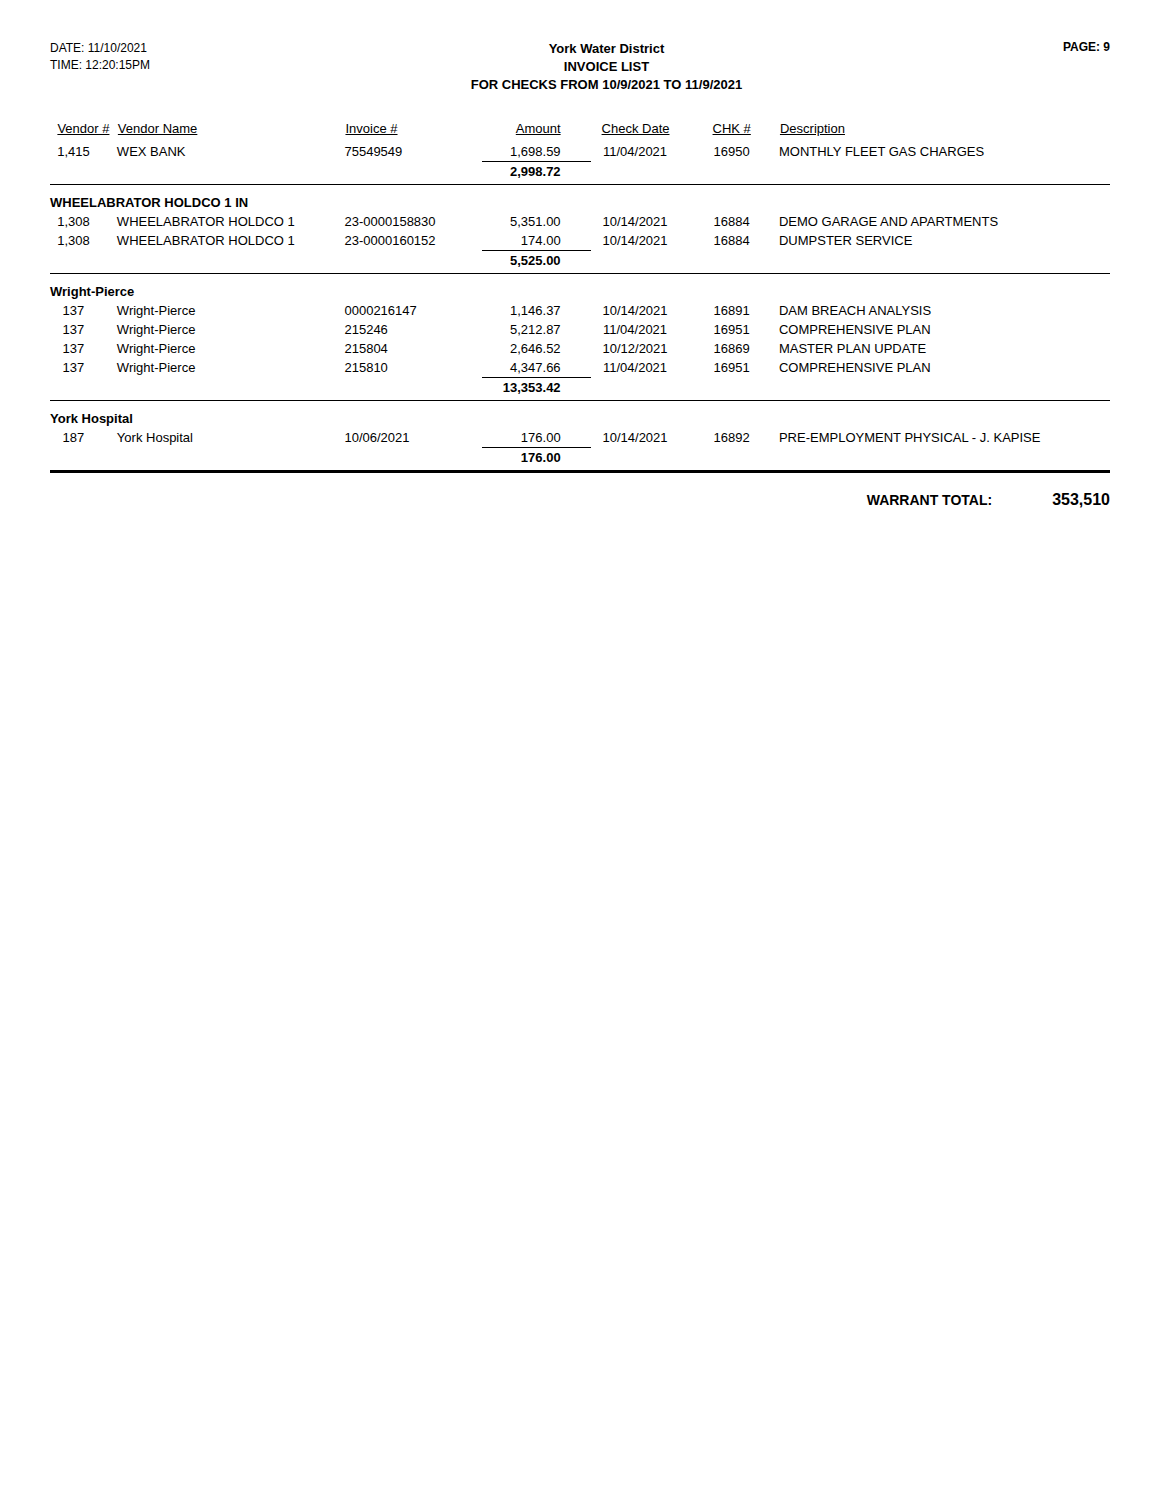DATE: 11/10/2021
TIME: 12:20:15PM
York Water District
INVOICE LIST
FOR CHECKS FROM 10/9/2021 TO 11/9/2021
PAGE: 9
| Vendor # | Vendor Name | Invoice # | Amount | Check Date | CHK # | Description |
| --- | --- | --- | --- | --- | --- | --- |
| 1,415 | WEX BANK | 75549549 | 1,698.59 | 11/04/2021 | 16950 | MONTHLY FLEET GAS CHARGES |
| | | | 2,998.72 | | | |
| WHEELABRATOR HOLDCO 1 IN |
| 1,308 | WHEELABRATOR HOLDCO 1 | 23-0000158830 | 5,351.00 | 10/14/2021 | 16884 | DEMO GARAGE AND APARTMENTS |
| 1,308 | WHEELABRATOR HOLDCO 1 | 23-0000160152 | 174.00 | 10/14/2021 | 16884 | DUMPSTER SERVICE |
| | | | 5,525.00 | | | |
| Wright-Pierce |
| 137 | Wright-Pierce | 0000216147 | 1,146.37 | 10/14/2021 | 16891 | DAM BREACH ANALYSIS |
| 137 | Wright-Pierce | 215246 | 5,212.87 | 11/04/2021 | 16951 | COMPREHENSIVE PLAN |
| 137 | Wright-Pierce | 215804 | 2,646.52 | 10/12/2021 | 16869 | MASTER PLAN UPDATE |
| 137 | Wright-Pierce | 215810 | 4,347.66 | 11/04/2021 | 16951 | COMPREHENSIVE PLAN |
| | | | 13,353.42 | | | |
| York Hospital |
| 187 | York Hospital | 10/06/2021 | 176.00 | 10/14/2021 | 16892 | PRE-EMPLOYMENT PHYSICAL - J. KAPISE |
| | | | 176.00 | | | |
WARRANT TOTAL: 353,510